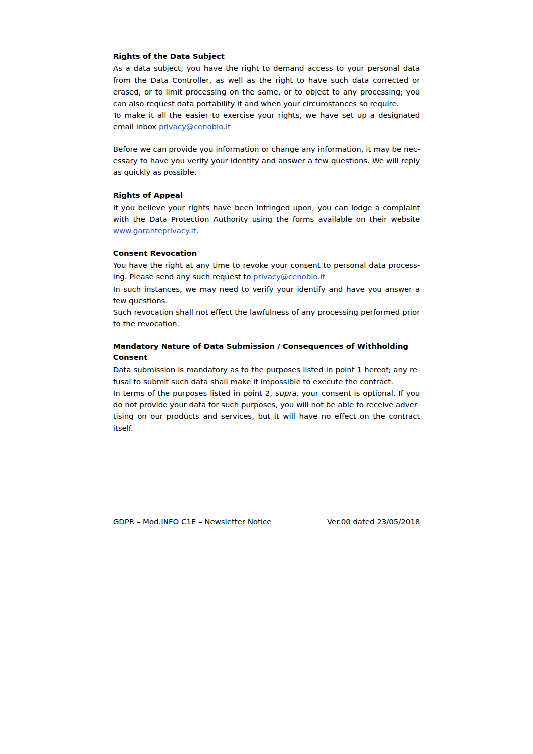Rights of the Data Subject
As a data subject, you have the right to demand access to your personal data from the Data Controller, as well as the right to have such data corrected or erased, or to limit processing on the same, or to object to any processing; you can also request data portability if and when your circumstances so require.
To make it all the easier to exercise your rights, we have set up a designated email inbox privacy@cenobio.it
Before we can provide you information or change any information, it may be necessary to have you verify your identity and answer a few questions. We will reply as quickly as possible.
Rights of Appeal
If you believe your rights have been infringed upon, you can lodge a complaint with the Data Protection Authority using the forms available on their website www.garanteprivacy.it.
Consent Revocation
You have the right at any time to revoke your consent to personal data processing. Please send any such request to privacy@cenobio.it
In such instances, we may need to verify your identify and have you answer a few questions.
Such revocation shall not effect the lawfulness of any processing performed prior to the revocation.
Mandatory Nature of Data Submission / Consequences of Withholding Consent
Data submission is mandatory as to the purposes listed in point 1 hereof; any refusal to submit such data shall make it impossible to execute the contract.
In terms of the purposes listed in point 2, supra, your consent is optional. If you do not provide your data for such purposes, you will not be able to receive advertising on our products and services, but it will have no effect on the contract itself.
GDPR – Mod.INFO C1E – Newsletter Notice Ver.00 dated 23/05/2018